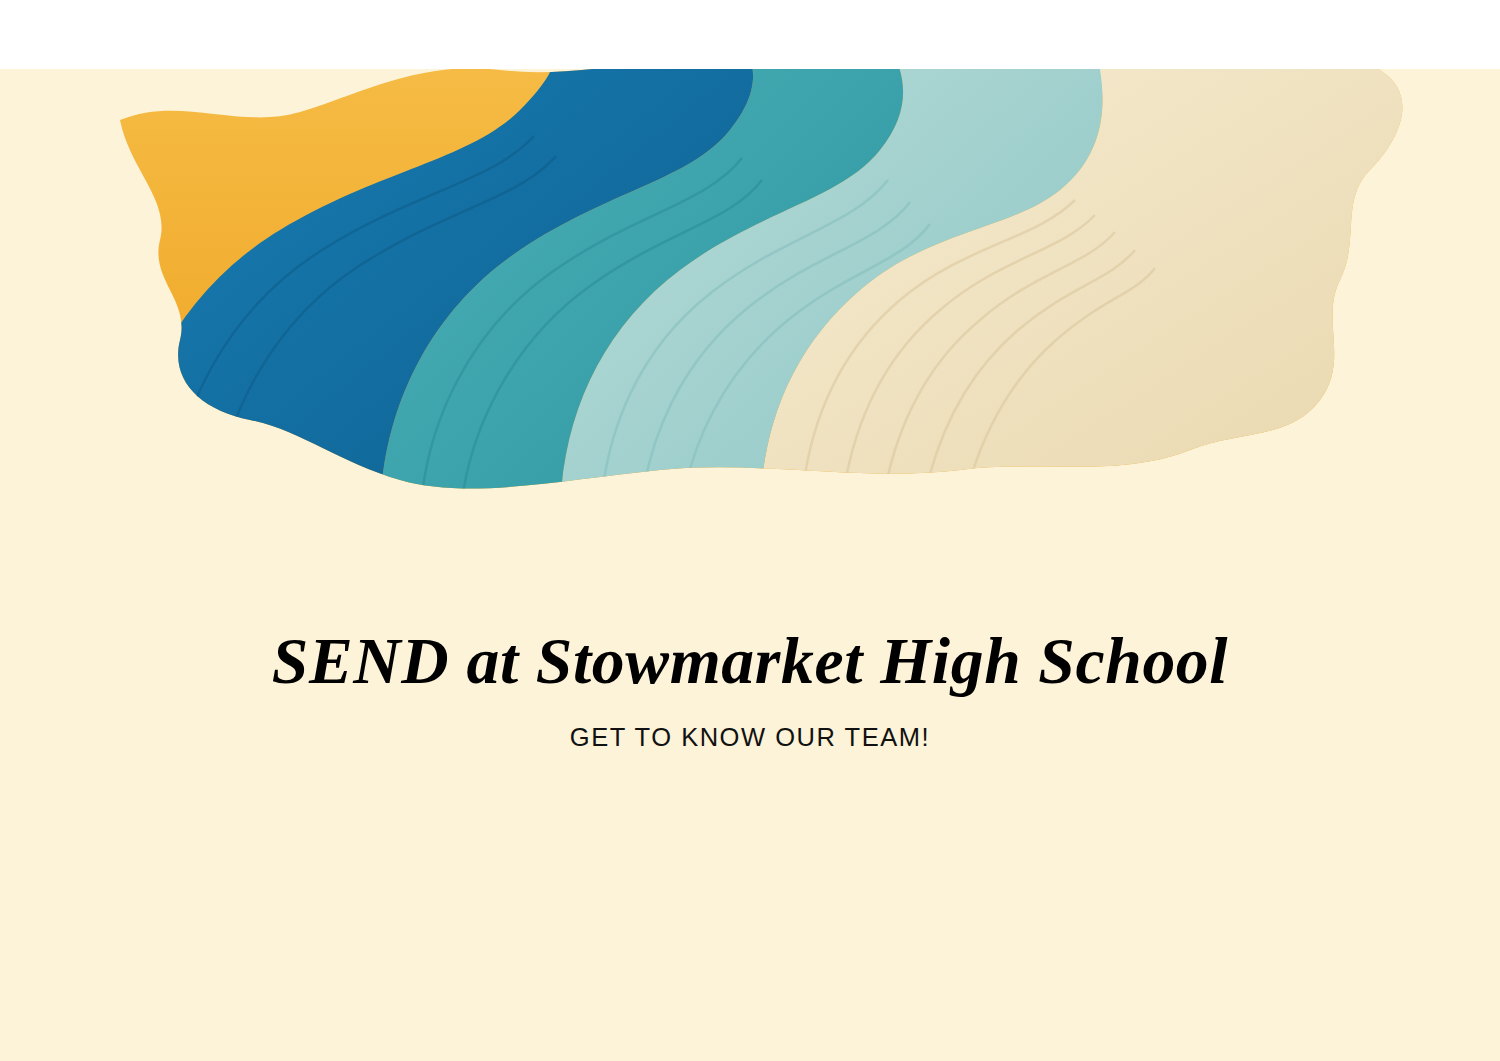SEND at Stowmarket High School
Get to know our team!